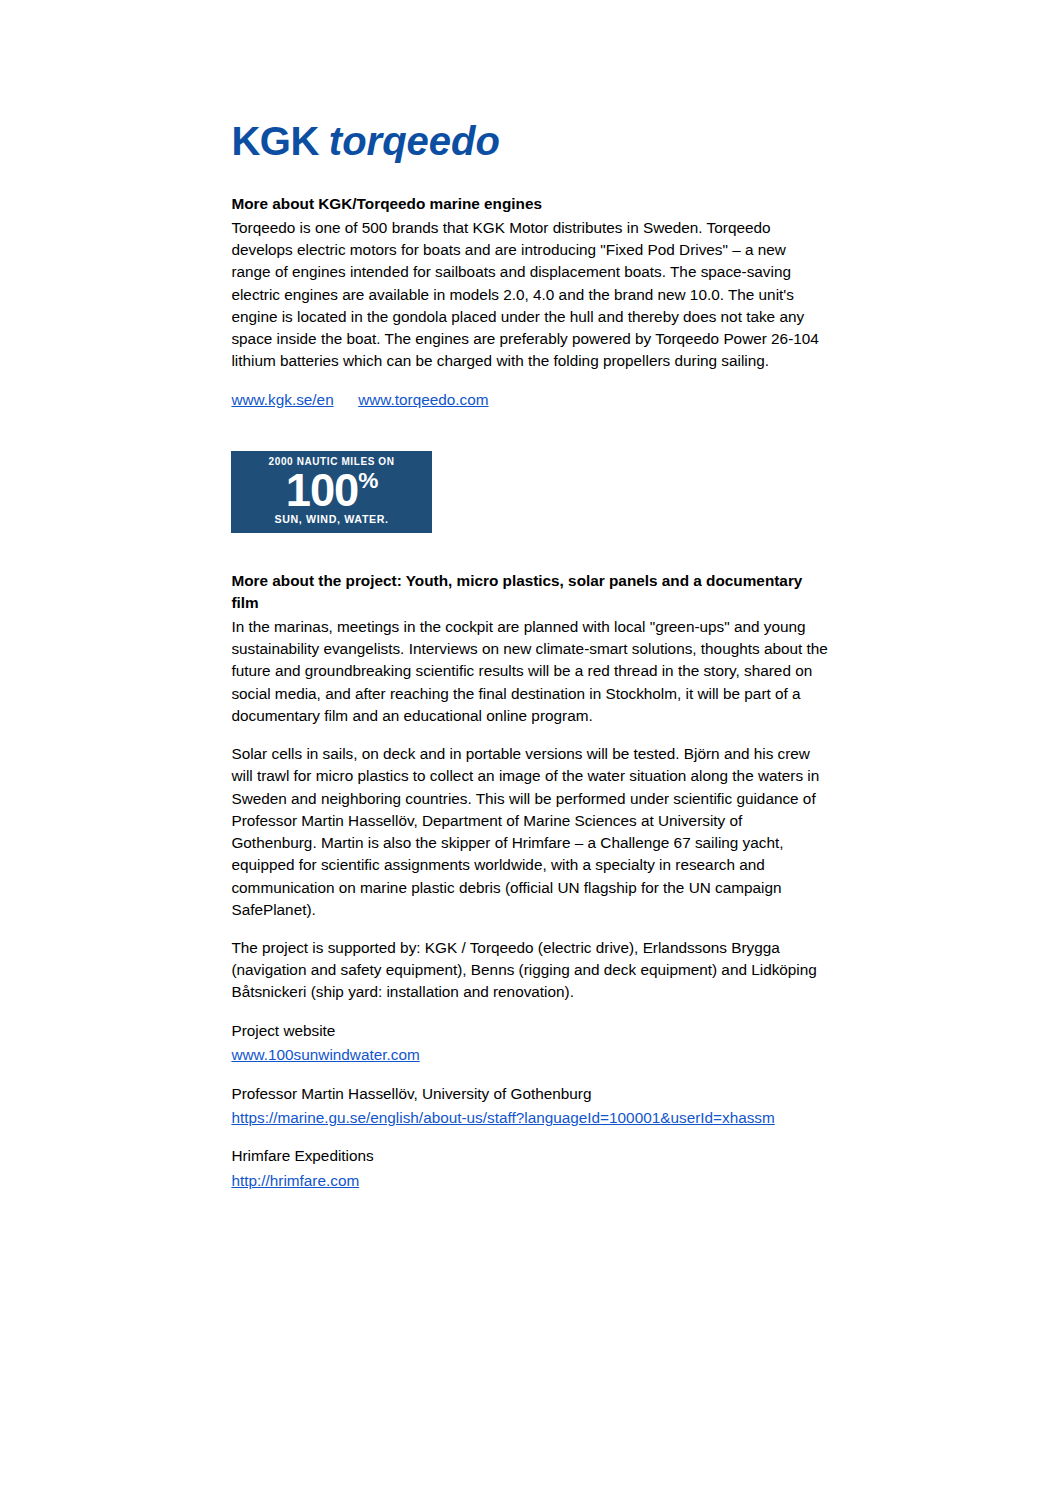KGK torqeedo
More about KGK/Torqeedo marine engines
Torqeedo is one of 500 brands that KGK Motor distributes in Sweden. Torqeedo develops electric motors for boats and are introducing "Fixed Pod Drives" – a new range of engines intended for sailboats and displacement boats. The space-saving electric engines are available in models 2.0, 4.0 and the brand new 10.0. The unit's engine is located in the gondola placed under the hull and thereby does not take any space inside the boat. The engines are preferably powered by Torqeedo Power 26-104 lithium batteries which can be charged with the folding propellers during sailing.
www.kgk.se/en www.torqeedo.com
2000 NAUTIC MILES ON
100%
SUN, WIND, WATER.
More about the project: Youth, micro plastics, solar panels and a documentary film
In the marinas, meetings in the cockpit are planned with local "green-ups" and young sustainability evangelists. Interviews on new climate-smart solutions, thoughts about the future and groundbreaking scientific results will be a red thread in the story, shared on social media, and after reaching the final destination in Stockholm, it will be part of a documentary film and an educational online program.
Solar cells in sails, on deck and in portable versions will be tested. Björn and his crew will trawl for micro plastics to collect an image of the water situation along the waters in Sweden and neighboring countries. This will be performed under scientific guidance of Professor Martin Hassellöv, Department of Marine Sciences at University of Gothenburg. Martin is also the skipper of Hrimfare – a Challenge 67 sailing yacht, equipped for scientific assignments worldwide, with a specialty in research and communication on marine plastic debris (official UN flagship for the UN campaign SafePlanet).
The project is supported by: KGK / Torqeedo (electric drive), Erlandssons Brygga (navigation and safety equipment), Benns (rigging and deck equipment) and Lidköping Båtsnickeri (ship yard: installation and renovation).
Project website
www.100sunwindwater.com
Professor Martin Hassellöv, University of Gothenburg
https://marine.gu.se/english/about-us/staff?languageId=100001&userId=xhassm
Hrimfare Expeditions
http://hrimfare.com